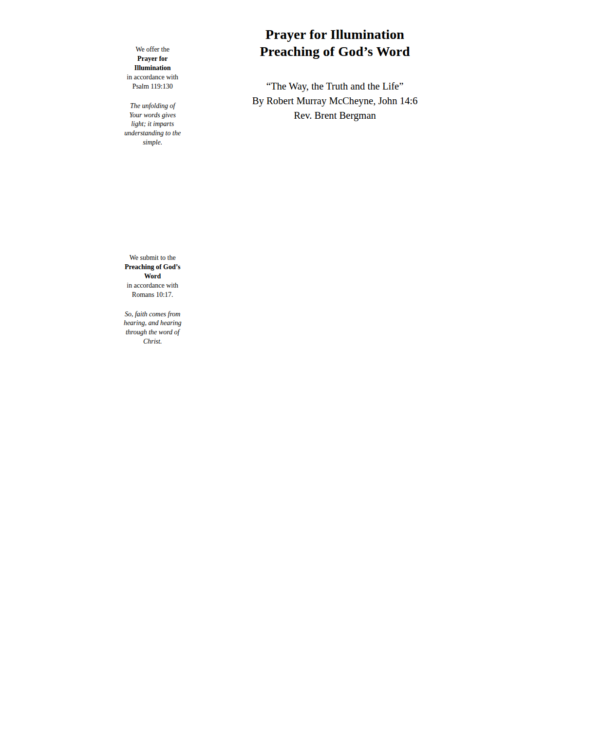We offer the
Prayer for Illumination
in accordance with
Psalm 119:130
The unfolding of Your words gives light; it imparts understanding to the simple.
We submit to the
Preaching of God’s Word
in accordance with
Romans 10:17.
So, faith comes from hearing, and hearing through the word of Christ.
Prayer for Illumination
Preaching of God’s Word
“The Way, the Truth and the Life”
By Robert Murray McCheyne, John 14:6
Rev. Brent Bergman